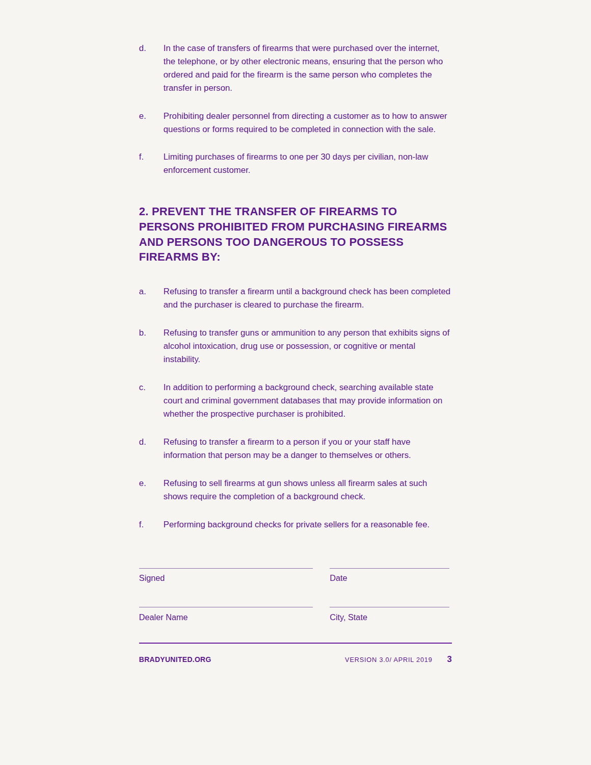d. In the case of transfers of firearms that were purchased over the internet, the telephone, or by other electronic means, ensuring that the person who ordered and paid for the firearm is the same person who completes the transfer in person.
e. Prohibiting dealer personnel from directing a customer as to how to answer questions or forms required to be completed in connection with the sale.
f. Limiting purchases of firearms to one per 30 days per civilian, non-law enforcement customer.
2. Prevent the transfer of firearms to persons prohibited from purchasing firearms and persons too dangerous to possess firearms by:
a. Refusing to transfer a firearm until a background check has been completed and the purchaser is cleared to purchase the firearm.
b. Refusing to transfer guns or ammunition to any person that exhibits signs of alcohol intoxication, drug use or possession, or cognitive or mental instability.
c. In addition to performing a background check, searching available state court and criminal government databases that may provide information on whether the prospective purchaser is prohibited.
d. Refusing to transfer a firearm to a person if you or your staff have information that person may be a danger to themselves or others.
e. Refusing to sell firearms at gun shows unless all firearm sales at such shows require the completion of a background check.
f. Performing background checks for private sellers for a reasonable fee.
Signed
Date
Dealer Name
City, State
BRADYUNITED.ORG VERSION 3.0/ APRIL 2019 3